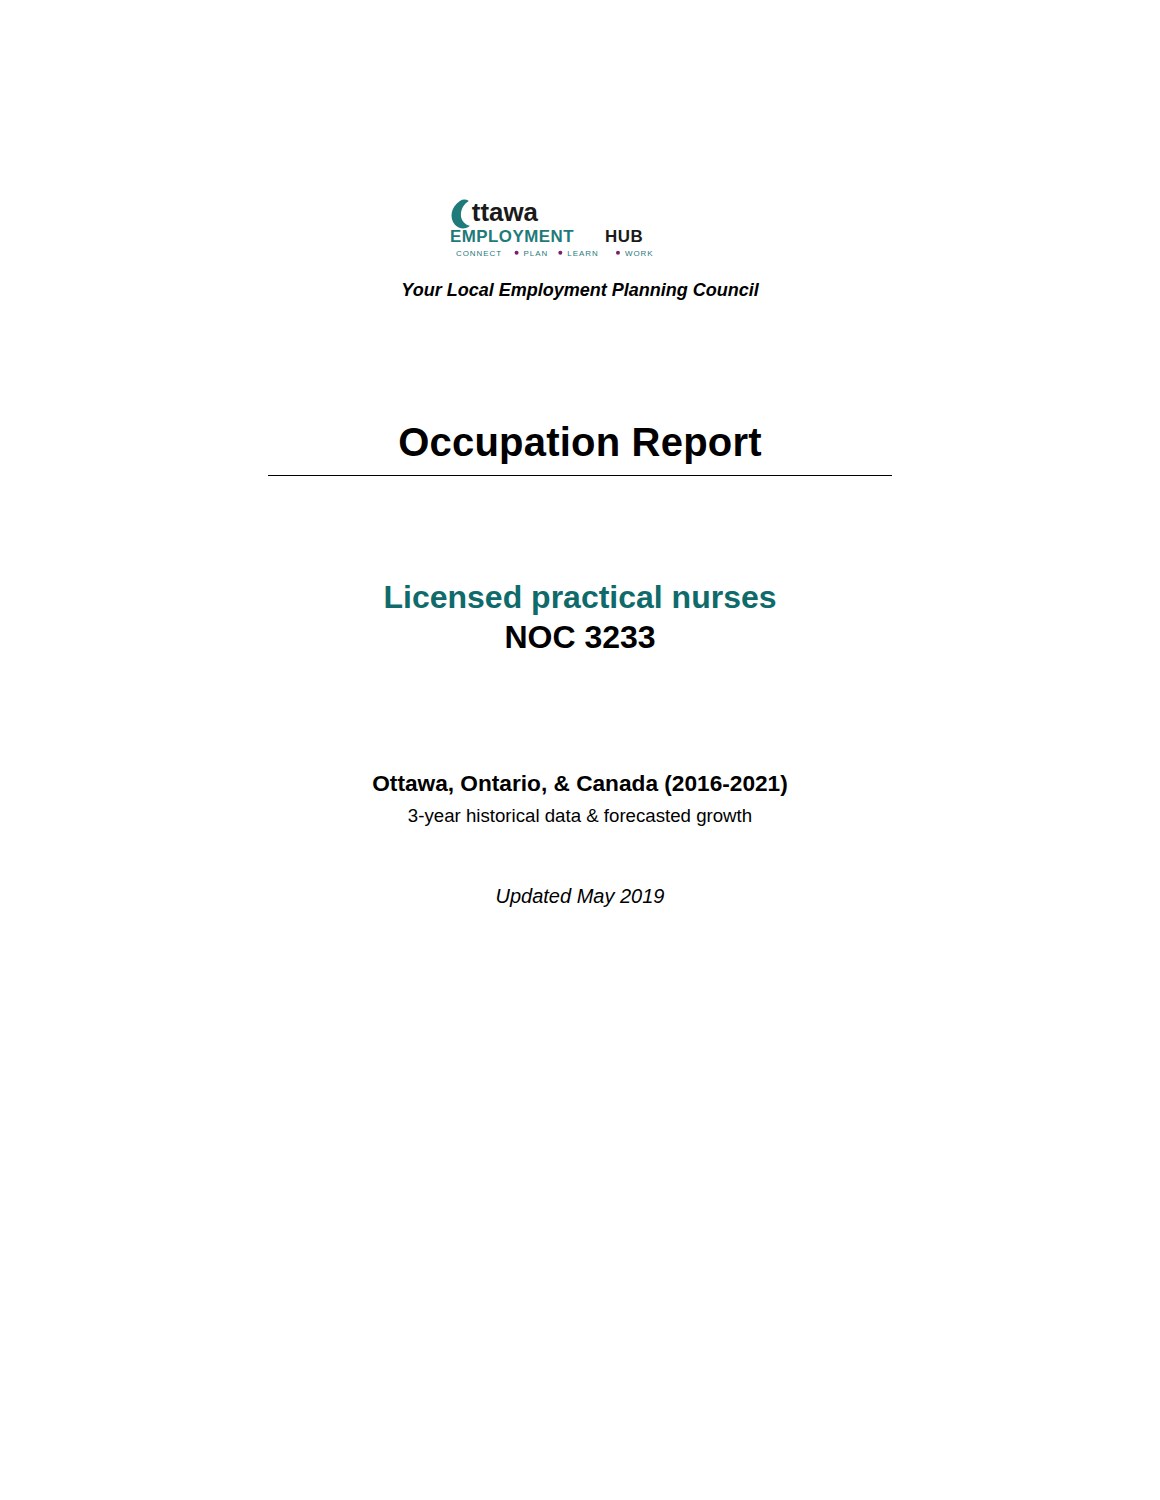ttawa EMPLOYMENT HUB CONNECT PLAN LEARN WORK
Your Local Employment Planning Council
Occupation Report
Licensed practical nurses
NOC 3233
Ottawa, Ontario, & Canada (2016-2021)
3-year historical data & forecasted growth
Updated May 2019